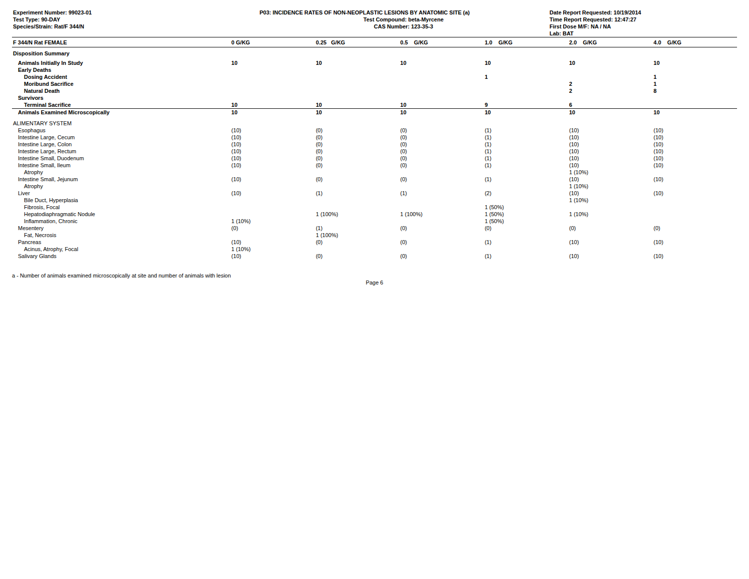| Experiment Number: 99023-01 | P03: INCIDENCE RATES OF NON-NEOPLASTIC LESIONS BY ANATOMIC SITE (a) | Date Report Requested: 10/19/2014 |
| Test Type: 90-DAY | Test Compound: beta-Myrcene | Time Report Requested: 12:47:27 |
| Species/Strain: Rat/F 344/N | CAS Number: 123-35-3 | First Dose M/F: NA / NA |
| | | Lab: BAT |
| F 344/N Rat FEMALE | 0 G/KG | 0.25 G/KG | 0.5 G/KG | 1.0 G/KG | 2.0 G/KG | 4.0 G/KG |
| Disposition Summary | | | | | | |
| Animals Initially In Study | 10 | 10 | 10 | 10 | 10 | 10 |
| Early Deaths | | | | | | |
| Dosing Accident | | | | 1 | | 1 |
| Moribund Sacrifice | | | | | 2 | 1 |
| Natural Death | | | | | 2 | 8 |
| Survivors | | | | | | |
| Terminal Sacrifice | 10 | 10 | 10 | 9 | 6 | |
| Animals Examined Microscopically | 10 | 10 | 10 | 10 | 10 | 10 |
| ALIMENTARY SYSTEM | | | | | | |
| Esophagus | (10) | (0) | (0) | (1) | (10) | (10) |
| Intestine Large, Cecum | (10) | (0) | (0) | (1) | (10) | (10) |
| Intestine Large, Colon | (10) | (0) | (0) | (1) | (10) | (10) |
| Intestine Large, Rectum | (10) | (0) | (0) | (1) | (10) | (10) |
| Intestine Small, Duodenum | (10) | (0) | (0) | (1) | (10) | (10) |
| Intestine Small, Ileum | (10) | (0) | (0) | (1) | (10) | (10) |
| Atrophy | | | | | 1 (10%) | |
| Intestine Small, Jejunum | (10) | (0) | (0) | (1) | (10) | (10) |
| Atrophy | | | | | 1 (10%) | |
| Liver | (10) | (1) | (1) | (2) | (10) | (10) |
| Bile Duct, Hyperplasia | | | | | 1 (10%) | |
| Fibrosis, Focal | | | | 1 (50%) | | |
| Hepatodiaphragmatic Nodule | | 1 (100%) | 1 (100%) | 1 (50%) | 1 (10%) | |
| Inflammation, Chronic | 1 (10%) | | | 1 (50%) | | |
| Mesentery | (0) | (1) | (0) | (0) | (0) | (0) |
| Fat, Necrosis | | 1 (100%) | | | | |
| Pancreas | (10) | (0) | (0) | (1) | (10) | (10) |
| Acinus, Atrophy, Focal | 1 (10%) | | | | | |
| Salivary Glands | (10) | (0) | (0) | (1) | (10) | (10) |
a - Number of animals examined microscopically at site and number of animals with lesion
Page 6